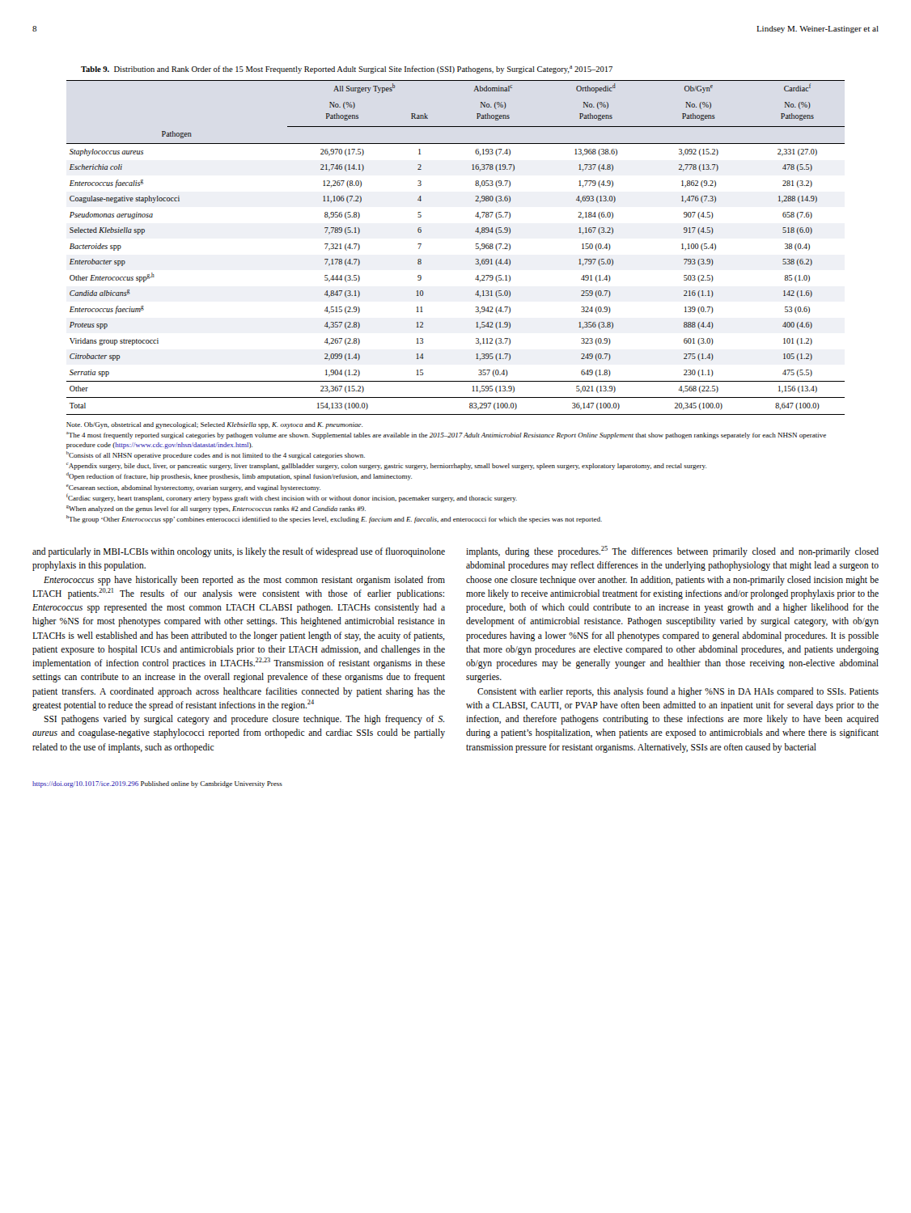8
Lindsey M. Weiner-Lastinger et al
Table 9. Distribution and Rank Order of the 15 Most Frequently Reported Adult Surgical Site Infection (SSI) Pathogens, by Surgical Category,a 2015–2017
| | All Surgery Types b | Abdominal c | Orthopedic d | Ob/Gyn e | Cardiac f |
| --- | --- | --- | --- | --- | --- |
| No. (%) Pathogens | Rank | No. (%) Pathogens | No. (%) Pathogens | No. (%) Pathogens | No. (%) Pathogens |
| Pathogen | |
| Staphylococcus aureus | 26,970 (17.5) | 1 | 6,193 (7.4) | 13,968 (38.6) | 3,092 (15.2) | 2,331 (27.0) |
| Escherichia coli | 21,746 (14.1) | 2 | 16,378 (19.7) | 1,737 (4.8) | 2,778 (13.7) | 478 (5.5) |
| Enterococcus faecalis g | 12,267 (8.0) | 3 | 8,053 (9.7) | 1,779 (4.9) | 1,862 (9.2) | 281 (3.2) |
| Coagulase-negative staphylococci | 11,106 (7.2) | 4 | 2,980 (3.6) | 4,693 (13.0) | 1,476 (7.3) | 1,288 (14.9) |
| Pseudomonas aeruginosa | 8,956 (5.8) | 5 | 4,787 (5.7) | 2,184 (6.0) | 907 (4.5) | 658 (7.6) |
| Selected Klebsiella spp | 7,789 (5.1) | 6 | 4,894 (5.9) | 1,167 (3.2) | 917 (4.5) | 518 (6.0) |
| Bacteroides spp | 7,321 (4.7) | 7 | 5,968 (7.2) | 150 (0.4) | 1,100 (5.4) | 38 (0.4) |
| Enterobacter spp | 7,178 (4.7) | 8 | 3,691 (4.4) | 1,797 (5.0) | 793 (3.9) | 538 (6.2) |
| Other Enterococcus spp g,h | 5,444 (3.5) | 9 | 4,279 (5.1) | 491 (1.4) | 503 (2.5) | 85 (1.0) |
| Candida albicans g | 4,847 (3.1) | 10 | 4,131 (5.0) | 259 (0.7) | 216 (1.1) | 142 (1.6) |
| Enterococcus faecium g | 4,515 (2.9) | 11 | 3,942 (4.7) | 324 (0.9) | 139 (0.7) | 53 (0.6) |
| Proteus spp | 4,357 (2.8) | 12 | 1,542 (1.9) | 1,356 (3.8) | 888 (4.4) | 400 (4.6) |
| Viridans group streptococci | 4,267 (2.8) | 13 | 3,112 (3.7) | 323 (0.9) | 601 (3.0) | 101 (1.2) |
| Citrobacter spp | 2,099 (1.4) | 14 | 1,395 (1.7) | 249 (0.7) | 275 (1.4) | 105 (1.2) |
| Serratia spp | 1,904 (1.2) | 15 | 357 (0.4) | 649 (1.8) | 230 (1.1) | 475 (5.5) |
| Other | 23,367 (15.2) | | 11,595 (13.9) | 5,021 (13.9) | 4,568 (22.5) | 1,156 (13.4) |
| Total | 154,133 (100.0) | | 83,297 (100.0) | 36,147 (100.0) | 20,345 (100.0) | 8,647 (100.0) |
Note. Ob/Gyn, obstetrical and gynecological; Selected Klebsiella spp, K. oxytoca and K. pneumoniae.
aThe 4 most frequently reported surgical categories by pathogen volume are shown. Supplemental tables are available in the 2015–2017 Adult Antimicrobial Resistance Report Online Supplement that show pathogen rankings separately for each NHSN operative procedure code (https://www.cdc.gov/nhsn/datastat/index.html).
bConsists of all NHSN operative procedure codes and is not limited to the 4 surgical categories shown.
cAppendix surgery, bile duct, liver, or pancreatic surgery, liver transplant, gallbladder surgery, colon surgery, gastric surgery, herniorrhaphy, small bowel surgery, spleen surgery, exploratory laparotomy, and rectal surgery.
dOpen reduction of fracture, hip prosthesis, knee prosthesis, limb amputation, spinal fusion/refusion, and laminectomy.
eCesarean section, abdominal hysterectomy, ovarian surgery, and vaginal hysterectomy.
fCardiac surgery, heart transplant, coronary artery bypass graft with chest incision with or without donor incision, pacemaker surgery, and thoracic surgery.
gWhen analyzed on the genus level for all surgery types, Enterococcus ranks #2 and Candida ranks #9.
hThe group ‘Other Enterococcus spp’ combines enterococci identified to the species level, excluding E. faecium and E. faecalis, and enterococci for which the species was not reported.
and particularly in MBI-LCBIs within oncology units, is likely the result of widespread use of fluoroquinolone prophylaxis in this population.
Enterococcus spp have historically been reported as the most common resistant organism isolated from LTACH patients.20,21 The results of our analysis were consistent with those of earlier publications: Enterococcus spp represented the most common LTACH CLABSI pathogen. LTACHs consistently had a higher %NS for most phenotypes compared with other settings. This heightened antimicrobial resistance in LTACHs is well established and has been attributed to the longer patient length of stay, the acuity of patients, patient exposure to hospital ICUs and antimicrobials prior to their LTACH admission, and challenges in the implementation of infection control practices in LTACHs.22,23 Transmission of resistant organisms in these settings can contribute to an increase in the overall regional prevalence of these organisms due to frequent patient transfers. A coordinated approach across healthcare facilities connected by patient sharing has the greatest potential to reduce the spread of resistant infections in the region.24
SSI pathogens varied by surgical category and procedure closure technique. The high frequency of S. aureus and coagulase-negative staphylococci reported from orthopedic and cardiac SSIs could be partially related to the use of implants, such as orthopedic
implants, during these procedures.25 The differences between primarily closed and non-primarily closed abdominal procedures may reflect differences in the underlying pathophysiology that might lead a surgeon to choose one closure technique over another. In addition, patients with a non-primarily closed incision might be more likely to receive antimicrobial treatment for existing infections and/or prolonged prophylaxis prior to the procedure, both of which could contribute to an increase in yeast growth and a higher likelihood for the development of antimicrobial resistance. Pathogen susceptibility varied by surgical category, with ob/gyn procedures having a lower %NS for all phenotypes compared to general abdominal procedures. It is possible that more ob/gyn procedures are elective compared to other abdominal procedures, and patients undergoing ob/gyn procedures may be generally younger and healthier than those receiving non-elective abdominal surgeries.
Consistent with earlier reports, this analysis found a higher %NS in DA HAIs compared to SSIs. Patients with a CLABSI, CAUTI, or PVAP have often been admitted to an inpatient unit for several days prior to the infection, and therefore pathogens contributing to these infections are more likely to have been acquired during a patient’s hospitalization, when patients are exposed to antimicrobials and where there is significant transmission pressure for resistant organisms. Alternatively, SSIs are often caused by bacterial
https://doi.org/10.1017/ice.2019.296 Published online by Cambridge University Press